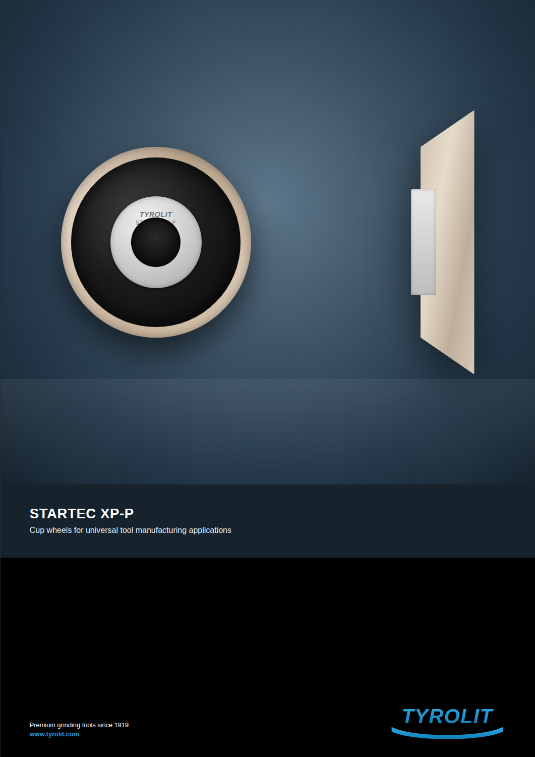TYROLIT
STARTEC XP-P
STARTEC XP-P
Cup wheels for universal tool manufacturing applications
Premium grinding tools since 1919
www.tyrolit.com
TYROLIT